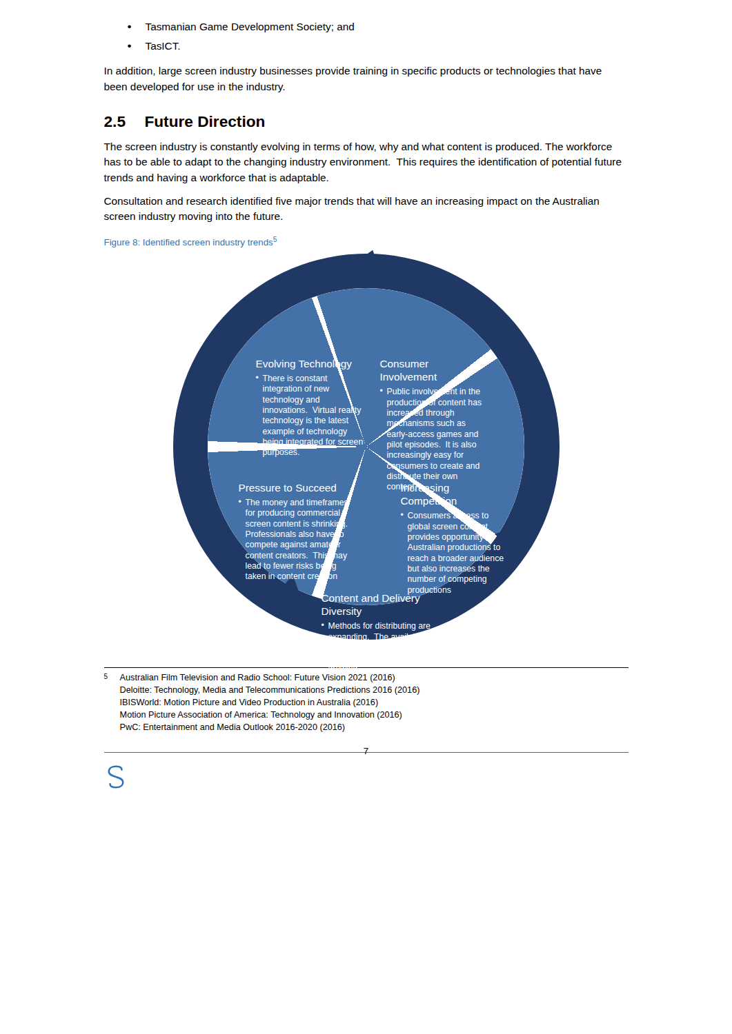Tasmanian Game Development Society; and
TasICT.
In addition, large screen industry businesses provide training in specific products or technologies that have been developed for use in the industry.
2.5 Future Direction
The screen industry is constantly evolving in terms of how, why and what content is produced. The workforce has to be able to adapt to the changing industry environment. This requires the identification of potential future trends and having a workforce that is adaptable.
Consultation and research identified five major trends that will have an increasing impact on the Australian screen industry moving into the future.
Figure 8: Identified screen industry trends5
Consumer Involvement
Public involvement in the production of content has increased through mechanisms such as early-access games and pilot episodes. It is also increasingly easy for consumers to create and distribute their own content
Increasing Competition
Consumers access to global screen content provides opportunity for Australian productions to reach a broader audience but also increases the number of competing productions
Content and Delivery Diversity
Methods for distributing are expanding. The availability of mobile devices and subscription of Australia are growing
Pressure to Succeed
The money and timeframes for producing commercial screen content is shrinking. Professionals also have to compete against amateur content creators. This may lead to fewer risks being taken in content creation
Evolving Technology
There is constant integration of new technology and innovations. Virtual reality technology is the latest example of technology being integrated for screen purposes.
5
Australian Film Television and Radio School: Future Vision 2021 (2016)
Deloitte: Technology, Media and Telecommunications Predictions 2016 (2016)
IBISWorld: Motion Picture and Video Production in Australia (2016)
Motion Picture Association of America: Technology and Innovation (2016)
PwC: Entertainment and Media Outlook 2016-2020 (2016)
7